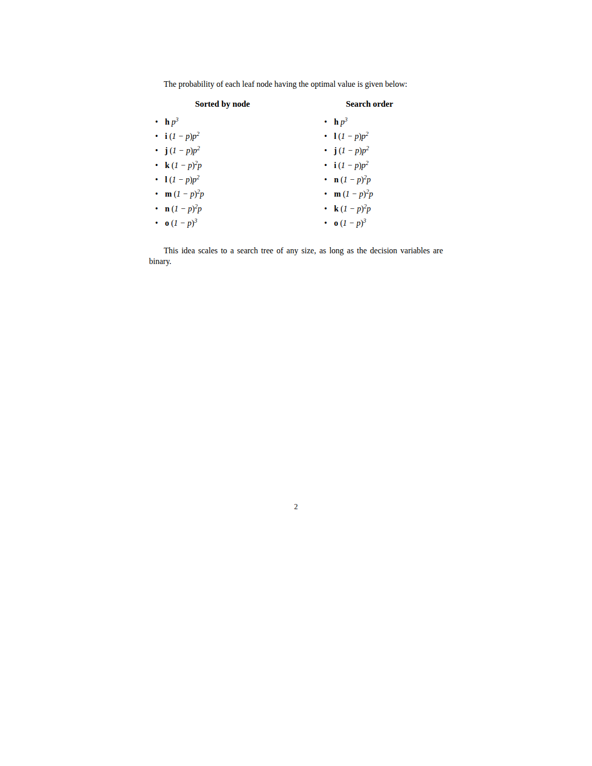The probability of each leaf node having the optimal value is given below:
Sorted by node
h p3
i (1 − p) p2
j (1 − p) p2
k (1 − p)2p
l (1 − p) p2
m (1 − p)2p
n (1 − p)2p
o (1 − p)3
Search order
h p3
l (1 − p) p2
j (1 − p) p2
i (1 − p) p2
n (1 − p)2p
m (1 − p)2p
k (1 − p)2p
o (1 − p)3
This idea scales to a search tree of any size, as long as the decision variables are binary.
2